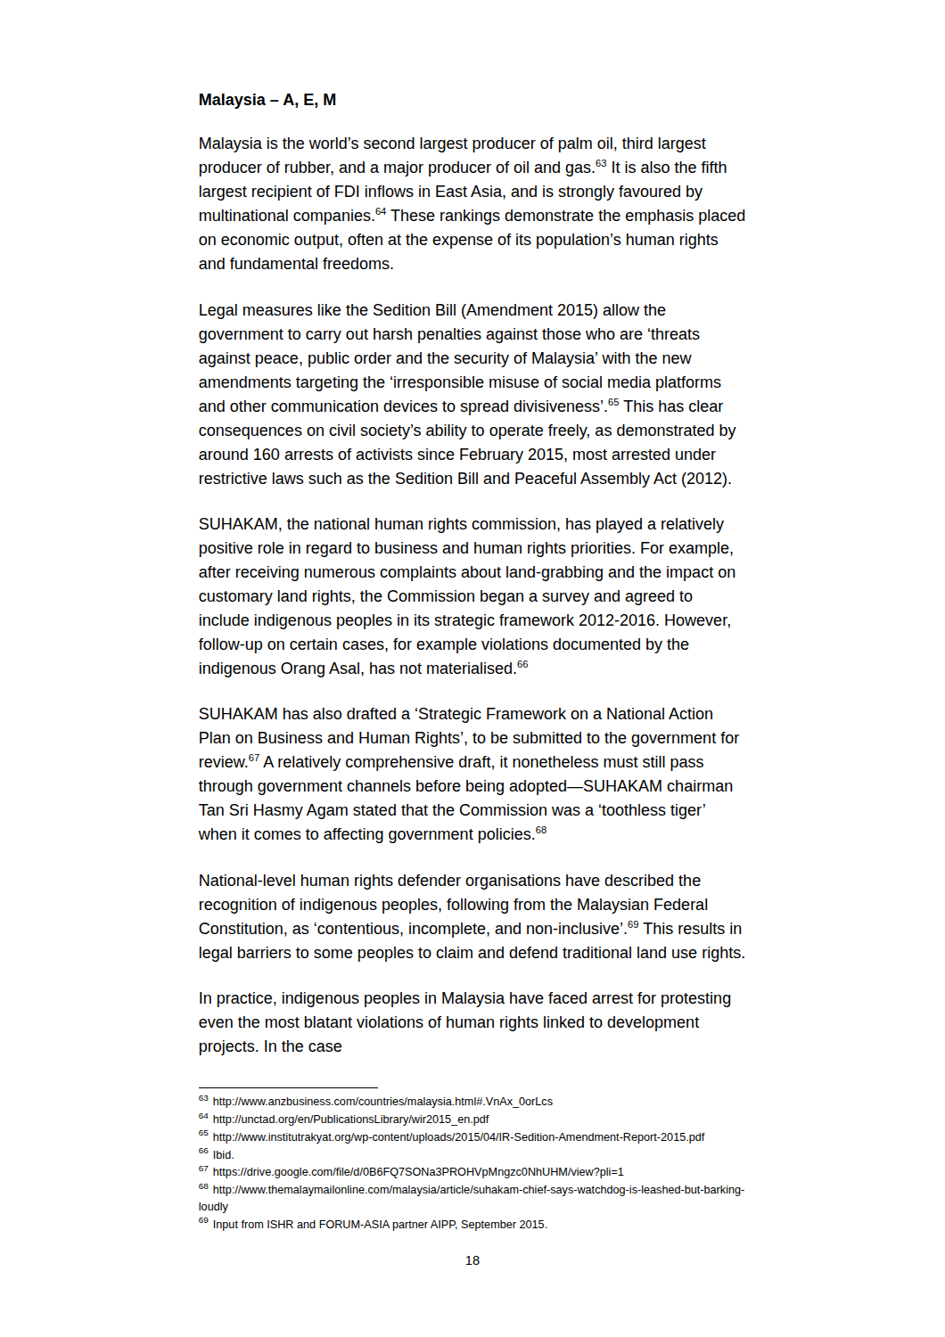Malaysia – A, E, M
Malaysia is the world’s second largest producer of palm oil, third largest producer of rubber, and a major producer of oil and gas.63 It is also the fifth largest recipient of FDI inflows in East Asia, and is strongly favoured by multinational companies.64 These rankings demonstrate the emphasis placed on economic output, often at the expense of its population’s human rights and fundamental freedoms.
Legal measures like the Sedition Bill (Amendment 2015) allow the government to carry out harsh penalties against those who are ‘threats against peace, public order and the security of Malaysia’ with the new amendments targeting the ‘irresponsible misuse of social media platforms and other communication devices to spread divisiveness’.65 This has clear consequences on civil society’s ability to operate freely, as demonstrated by around 160 arrests of activists since February 2015, most arrested under restrictive laws such as the Sedition Bill and Peaceful Assembly Act (2012).
SUHAKAM, the national human rights commission, has played a relatively positive role in regard to business and human rights priorities. For example, after receiving numerous complaints about land-grabbing and the impact on customary land rights, the Commission began a survey and agreed to include indigenous peoples in its strategic framework 2012-2016. However, follow-up on certain cases, for example violations documented by the indigenous Orang Asal, has not materialised.66
SUHAKAM has also drafted a ‘Strategic Framework on a National Action Plan on Business and Human Rights’, to be submitted to the government for review.67 A relatively comprehensive draft, it nonetheless must still pass through government channels before being adopted—SUHAKAM chairman Tan Sri Hasmy Agam stated that the Commission was a ‘toothless tiger’ when it comes to affecting government policies.68
National-level human rights defender organisations have described the recognition of indigenous peoples, following from the Malaysian Federal Constitution, as ‘contentious, incomplete, and non-inclusive’.69 This results in legal barriers to some peoples to claim and defend traditional land use rights.
In practice, indigenous peoples in Malaysia have faced arrest for protesting even the most blatant violations of human rights linked to development projects. In the case
63 http://www.anzbusiness.com/countries/malaysia.html#.VnAx_0orLcs
64 http://unctad.org/en/PublicationsLibrary/wir2015_en.pdf
65 http://www.institutrakyat.org/wp-content/uploads/2015/04/IR-Sedition-Amendment-Report-2015.pdf
66 Ibid.
67 https://drive.google.com/file/d/0B6FQ7SONa3PROHVpMngzc0NhUHM/view?pli=1
68 http://www.themalaymailonline.com/malaysia/article/suhakam-chief-says-watchdog-is-leashed-but-barking-loudly
69 Input from ISHR and FORUM-ASIA partner AIPP, September 2015.
18